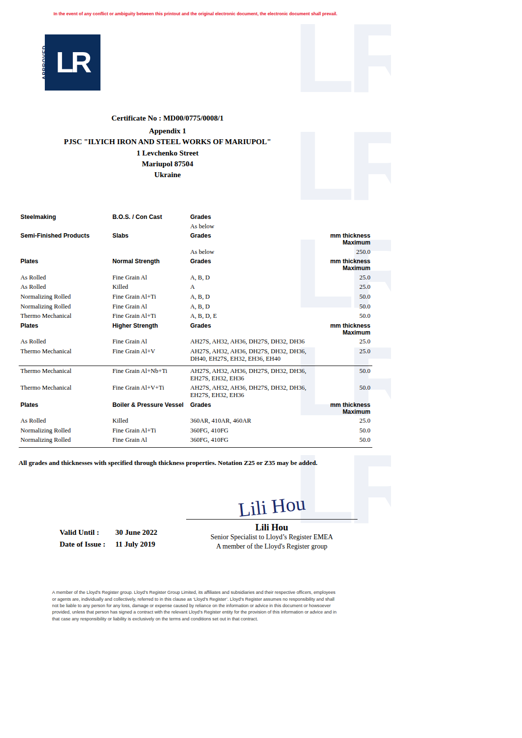LR
LR
LR
LR
LR
In the event of any conflict or ambiguity between this printout and the original electronic document, the electronic document shall prevail.
APPROVED LR
Certificate No : MD00/0775/0008/1
Appendix 1
PJSC "ILYICH IRON AND STEEL WORKS OF MARIUPOL"
1 Levchenko Street
Mariupol 87504
Ukraine
| Steelmaking | B.O.S. / Con Cast | Grades | |
| | | As below | |
| Semi-Finished Products | Slabs | Grades | mm thickness Maximum |
| | | As below | 250.0 |
| Plates | Normal Strength | Grades | mm thickness Maximum |
| As Rolled | Fine Grain Al | A, B, D | 25.0 |
| As Rolled | Killed | A | 25.0 |
| Normalizing Rolled | Fine Grain Al+Ti | A, B, D | 50.0 |
| Normalizing Rolled | Fine Grain Al | A, B, D | 50.0 |
| Thermo Mechanical | Fine Grain Al+Ti | A, B, D, E | 50.0 |
| Plates | Higher Strength | Grades | mm thickness Maximum |
| As Rolled | Fine Grain Al | AH27S, AH32, AH36, DH27S, DH32, DH36 | 25.0 |
| Thermo Mechanical | Fine Grain Al+V | AH27S, AH32, AH36, DH27S, DH32, DH36, DH40, EH27S, EH32, EH36, EH40 | 25.0 |
| Thermo Mechanical | Fine Grain Al+Nb+Ti | AH27S, AH32, AH36, DH27S, DH32, DH36, EH27S, EH32, EH36 | 50.0 |
| Thermo Mechanical | Fine Grain Al+V+Ti | AH27S, AH32, AH36, DH27S, DH32, DH36, EH27S, EH32, EH36 | 50.0 |
| Plates | Boiler & Pressure Vessel | Grades | mm thickness Maximum |
| As Rolled | Killed | 360AR, 410AR, 460AR | 25.0 |
| Normalizing Rolled | Fine Grain Al+Ti | 360FG, 410FG | 50.0 |
| Normalizing Rolled | Fine Grain Al | 360FG, 410FG | 50.0 |
All grades and thicknesses with specified through thickness properties. Notation Z25 or Z35 may be added.
Valid Until : 30 June 2022
Date of Issue : 11 July 2019
Lili Hou
Lili Hou
Senior Specialist to Lloyd’s Register EMEA
A member of the Lloyd's Register group
A member of the Lloyd’s Register group. Lloyd’s Register Group Limited, its affiliates and subsidiaries and their respective officers, employees or agents are, individually and collectively, referred to in this clause as ‘Lloyd’s Register’. Lloyd’s Register assumes no responsibility and shall not be liable to any person for any loss, damage or expense caused by reliance on the information or advice in this document or howsoever provided, unless that person has signed a contract with the relevant Lloyd’s Register entity for the provision of this information or advice and in that case any responsibility or liability is exclusively on the terms and conditions set out in that contract.